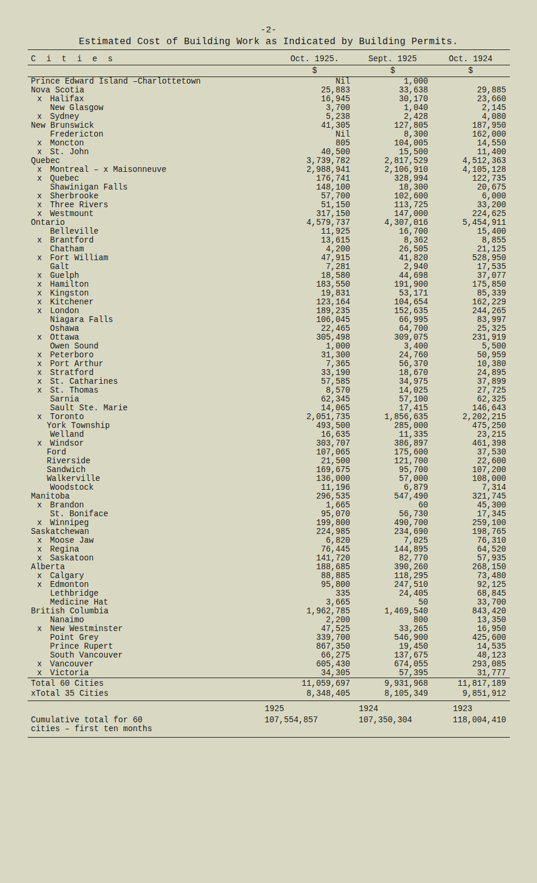-2-
Estimated Cost of Building Work as Indicated by Building Permits.
| C i t i e s | Oct. 1925. | Sept. 1925 | Oct. 1924 |
| --- | --- | --- | --- |
| | $ | $ | $ |
| Prince Edward Island –Charlottetown | Nil | 1,000 | |
| Nova Scotia | 25,883 | 33,638 | 29,885 |
| x Halifax | 16,945 | 30,170 | 23,660 |
| New Glasgow | 3,700 | 1,040 | 2,145 |
| x Sydney | 5,238 | 2,428 | 4,080 |
| New Brunswick | 41,305 | 127,805 | 187,950 |
| Fredericton | Nil | 8,300 | 162,000 |
| x Moncton | 805 | 104,005 | 14,550 |
| x St. John | 40,500 | 15,500 | 11,400 |
| Quebec | 3,739,782 | 2,817,529 | 4,512,363 |
| x Montreal – x Maisonneuve | 2,988,941 | 2,106,910 | 4,105,128 |
| x Quebec | 176,741 | 328,994 | 122,735 |
| Shawinigan Falls | 148,100 | 18,300 | 20,675 |
| x Sherbrooke | 57,700 | 102,600 | 6,000 |
| x Three Rivers | 51,150 | 113,725 | 33,200 |
| x Westmount | 317,150 | 147,000 | 224,625 |
| Ontario | 4,579,737 | 4,307,016 | 5,454,911 |
| Belleville | 11,925 | 16,700 | 15,400 |
| x Brantford | 13,615 | 8,362 | 8,855 |
| Chatham | 4,200 | 26,505 | 21,125 |
| x Fort William | 47,915 | 41,820 | 528,950 |
| Galt | 7,281 | 2,940 | 17,535 |
| x Guelph | 18,580 | 44,698 | 37,077 |
| x Hamilton | 183,550 | 191,900 | 175,850 |
| x Kingston | 19,831 | 53,171 | 85,339 |
| x Kitchener | 123,164 | 104,654 | 162,229 |
| x London | 189,235 | 152,635 | 244,265 |
| Niagara Falls | 106,045 | 66,995 | 83,997 |
| Oshawa | 22,465 | 64,700 | 25,325 |
| x Ottawa | 305,498 | 309,075 | 231,919 |
| Owen Sound | 1,000 | 3,400 | 5,500 |
| x Peterboro | 31,300 | 24,760 | 50,959 |
| x Port Arthur | 7,365 | 56,370 | 10,380 |
| x Stratford | 33,190 | 18,670 | 24,895 |
| x St. Catharines | 57,585 | 34,975 | 37,899 |
| x St. Thomas | 8,570 | 14,025 | 27,725 |
| Sarnia | 62,345 | 57,100 | 62,325 |
| Sault Ste. Marie | 14,065 | 17,415 | 146,643 |
| x Toronto | 2,051,735 | 1,856,635 | 2,202,215 |
| York Township | 493,500 | 285,000 | 475,250 |
| Welland | 16,635 | 11,335 | 23,215 |
| x Windsor | 303,707 | 386,897 | 461,398 |
| Ford | 107,065 | 175,600 | 37,530 |
| Riverside | 21,500 | 121,700 | 22,600 |
| Sandwich | 169,675 | 95,700 | 107,200 |
| Walkerville | 136,000 | 57,000 | 108,000 |
| Woodstock | 11,196 | 6,879 | 7,314 |
| Manitoba | 296,535 | 547,490 | 321,745 |
| x Brandon | 1,665 | 60 | 45,300 |
| St. Boniface | 95,070 | 56,730 | 17,345 |
| x Winnipeg | 199,800 | 490,700 | 259,100 |
| Saskatchewan | 224,985 | 234,690 | 198,765 |
| x Moose Jaw | 6,820 | 7,025 | 76,310 |
| x Regina | 76,445 | 144,895 | 64,520 |
| x Saskatoon | 141,720 | 82,770 | 57,935 |
| Alberta | 188,685 | 390,260 | 268,150 |
| x Calgary | 88,885 | 118,295 | 73,480 |
| x Edmonton | 95,800 | 247,510 | 92,125 |
| Lethbridge | 335 | 24,405 | 68,845 |
| Medicine Hat | 3,665 | 50 | 33,700 |
| British Columbia | 1,962,785 | 1,469,540 | 843,420 |
| Nanaimo | 2,200 | 800 | 13,350 |
| x New Westminster | 47,525 | 33,265 | 16,950 |
| Point Grey | 339,700 | 546,900 | 425,600 |
| Prince Rupert | 867,350 | 19,450 | 14,535 |
| South Vancouver | 66,275 | 137,675 | 48,123 |
| x Vancouver | 605,430 | 674,055 | 293,085 |
| x Victoria | 34,305 | 57,395 | 31,777 |
| Total 60 Cities | 11,059,697 | 9,931,968 | 11,817,189 |
| xTotal 35 Cities | 8,348,405 | 8,105,349 | 9,851,912 |
| | 1925 | 1924 | 1923 |
| --- | --- | --- | --- |
| Cumulative total for 60 cities – first ten months | 107,554,857 | 107,350,304 | 118,004,410 |